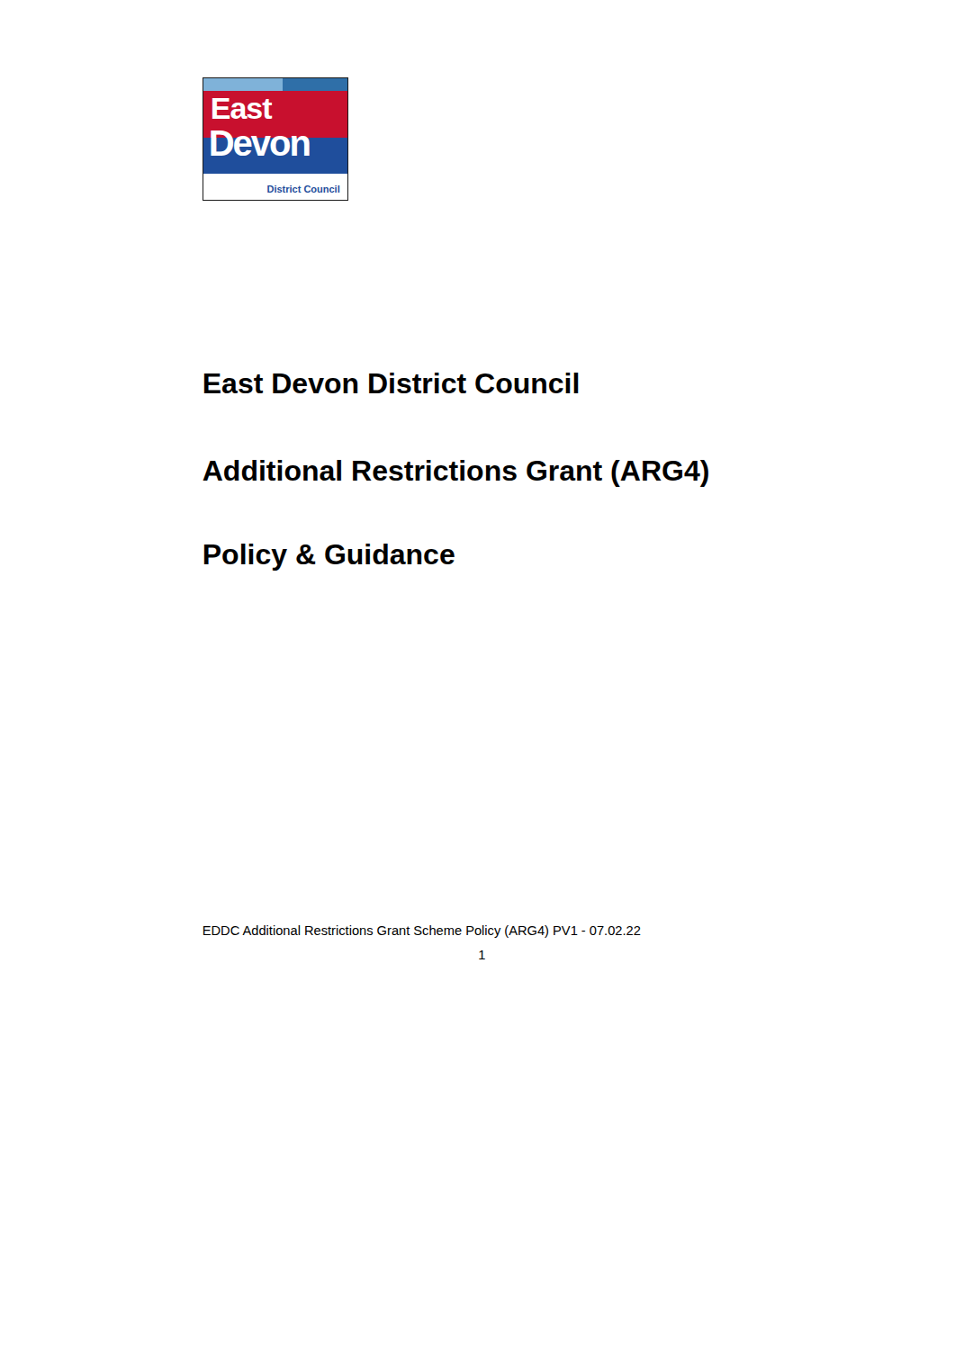East Devon District Council
East Devon District Council
Additional Restrictions Grant (ARG4)
Policy & Guidance
EDDC Additional Restrictions Grant Scheme Policy (ARG4) PV1 - 07.02.22 1